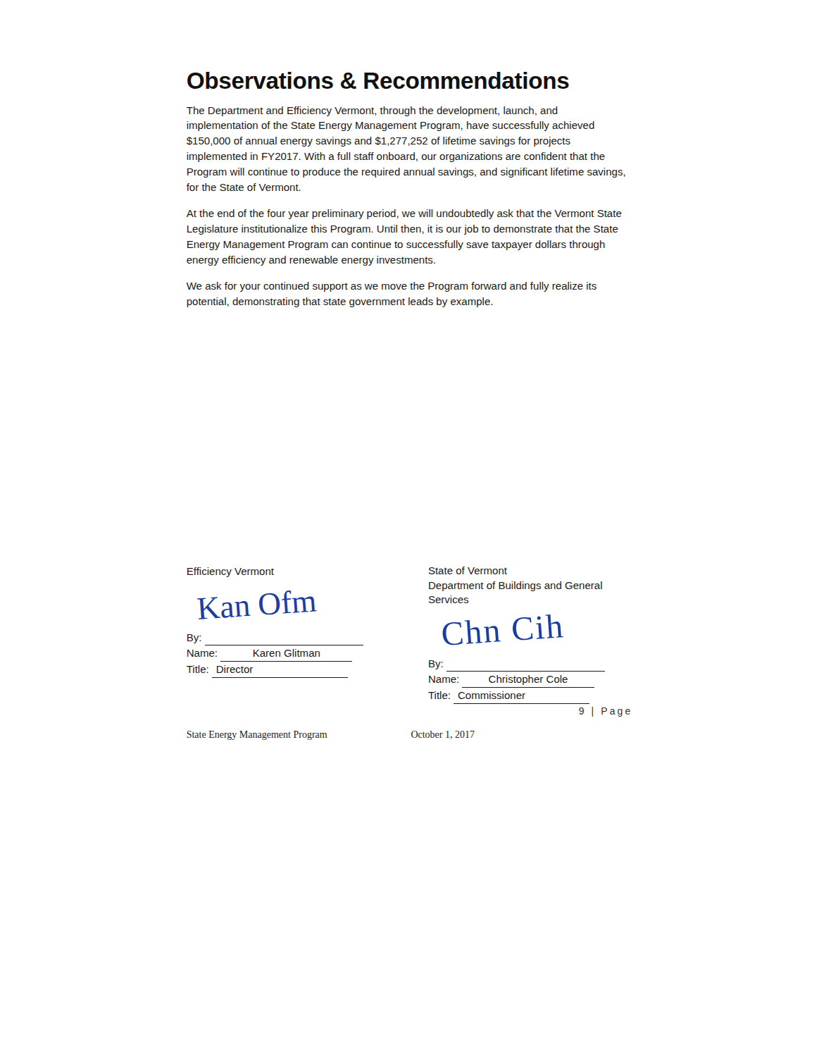Observations & Recommendations
The Department and Efficiency Vermont, through the development, launch, and implementation of the State Energy Management Program, have successfully achieved $150,000 of annual energy savings and $1,277,252 of lifetime savings for projects implemented in FY2017. With a full staff onboard, our organizations are confident that the Program will continue to produce the required annual savings, and significant lifetime savings, for the State of Vermont.
At the end of the four year preliminary period, we will undoubtedly ask that the Vermont State Legislature institutionalize this Program. Until then, it is our job to demonstrate that the State Energy Management Program can continue to successfully save taxpayer dollars through energy efficiency and renewable energy investments.
We ask for your continued support as we move the Program forward and fully realize its potential, demonstrating that state government leads by example.
Efficiency Vermont
Kan Ofm
By:
Name: Karen Glitman
Title: Director
State of Vermont
Department of Buildings and General Services
Chn Cih
By:
Name: Christopher Cole
Title: Commissioner
9 | Page
State Energy Management Program
October 1, 2017